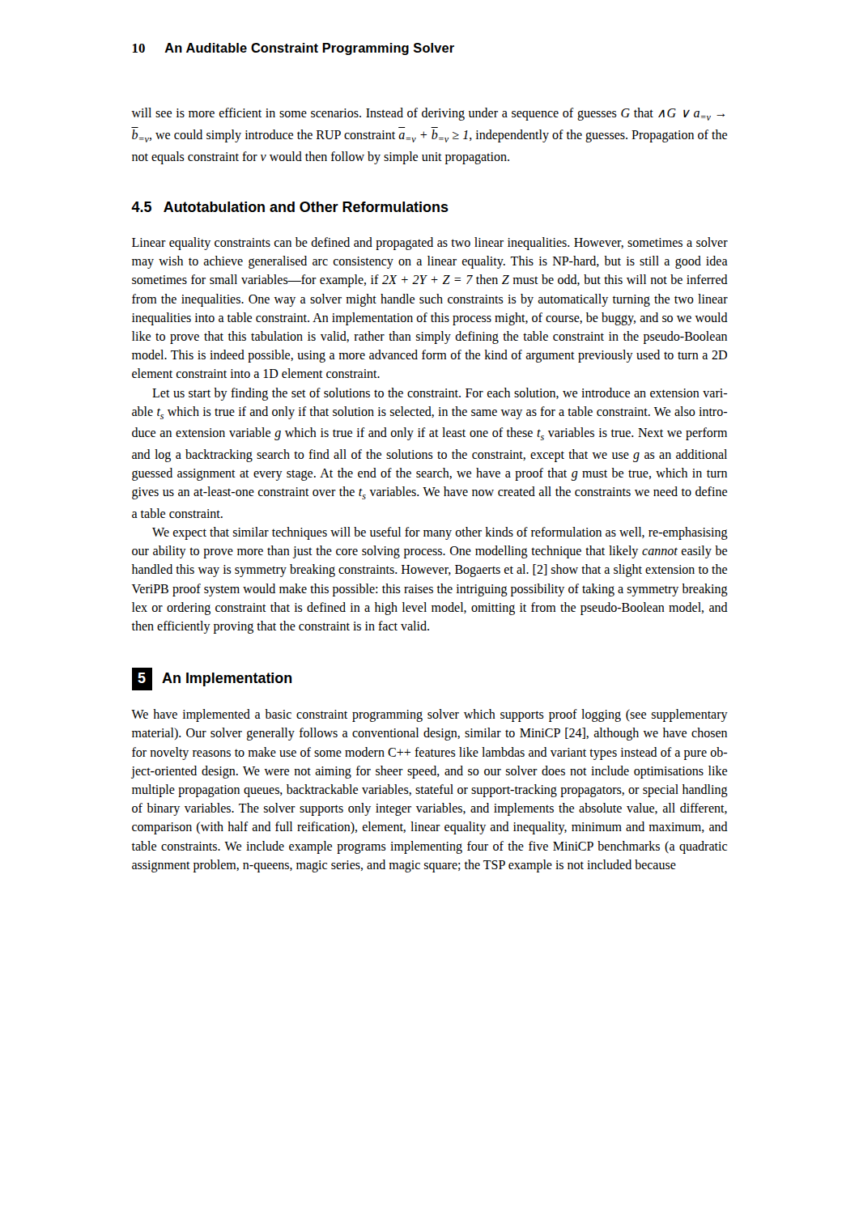10 An Auditable Constraint Programming Solver
will see is more efficient in some scenarios. Instead of deriving under a sequence of guesses G that ∧G ∨ a=v → b=v, we could simply introduce the RUP constraint a=v + b=v ≥ 1, independently of the guesses. Propagation of the not equals constraint for v would then follow by simple unit propagation.
4.5 Autotabulation and Other Reformulations
Linear equality constraints can be defined and propagated as two linear inequalities. However, sometimes a solver may wish to achieve generalised arc consistency on a linear equality. This is NP-hard, but is still a good idea sometimes for small variables—for example, if 2X + 2Y + Z = 7 then Z must be odd, but this will not be inferred from the inequalities. One way a solver might handle such constraints is by automatically turning the two linear inequalities into a table constraint. An implementation of this process might, of course, be buggy, and so we would like to prove that this tabulation is valid, rather than simply defining the table constraint in the pseudo-Boolean model. This is indeed possible, using a more advanced form of the kind of argument previously used to turn a 2D element constraint into a 1D element constraint.
Let us start by finding the set of solutions to the constraint. For each solution, we introduce an extension variable ts which is true if and only if that solution is selected, in the same way as for a table constraint. We also introduce an extension variable g which is true if and only if at least one of these ts variables is true. Next we perform and log a backtracking search to find all of the solutions to the constraint, except that we use g as an additional guessed assignment at every stage. At the end of the search, we have a proof that g must be true, which in turn gives us an at-least-one constraint over the ts variables. We have now created all the constraints we need to define a table constraint.
We expect that similar techniques will be useful for many other kinds of reformulation as well, re-emphasising our ability to prove more than just the core solving process. One modelling technique that likely cannot easily be handled this way is symmetry breaking constraints. However, Bogaerts et al. [2] show that a slight extension to the VeriPB proof system would make this possible: this raises the intriguing possibility of taking a symmetry breaking lex or ordering constraint that is defined in a high level model, omitting it from the pseudo-Boolean model, and then efficiently proving that the constraint is in fact valid.
5 An Implementation
We have implemented a basic constraint programming solver which supports proof logging (see supplementary material). Our solver generally follows a conventional design, similar to MiniCP [24], although we have chosen for novelty reasons to make use of some modern C++ features like lambdas and variant types instead of a pure object-oriented design. We were not aiming for sheer speed, and so our solver does not include optimisations like multiple propagation queues, backtrackable variables, stateful or support-tracking propagators, or special handling of binary variables. The solver supports only integer variables, and implements the absolute value, all different, comparison (with half and full reification), element, linear equality and inequality, minimum and maximum, and table constraints. We include example programs implementing four of the five MiniCP benchmarks (a quadratic assignment problem, n-queens, magic series, and magic square; the TSP example is not included because